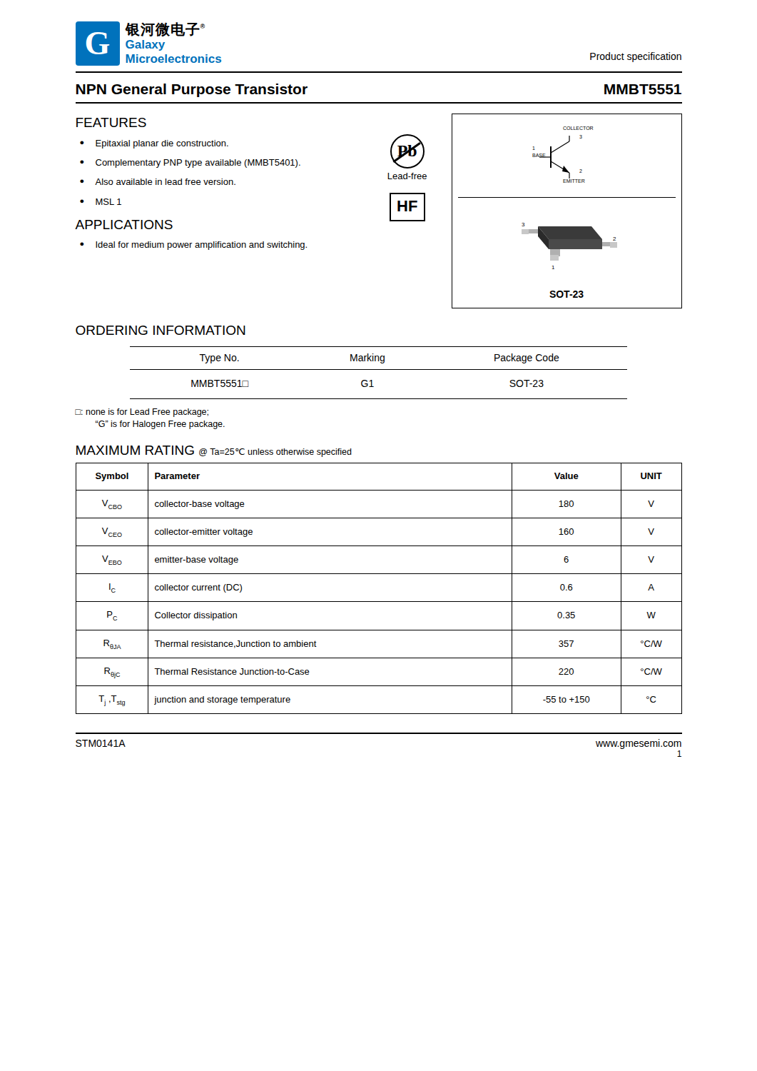G
银河微电子®
Galaxy
Microelectronics
Product specification
NPN General Purpose Transistor
MMBT5551
FEATURES
Pb
Lead-free
HF
Epitaxial planar die construction.
Complementary PNP type available (MMBT5401).
Also available in lead free version.
MSL 1
APPLICATIONS
Ideal for medium power amplification and switching.
COLLECTOR 3 1 BASE 2 EMITTER
3 2 1
SOT-23
ORDERING INFORMATION
| Type No. | Marking | Package Code |
| --- | --- | --- |
| MMBT5551□ | G1 | SOT-23 |
□: none is for Lead Free package; “G” is for Halogen Free package.
MAXIMUM RATING @ Ta=25℃ unless otherwise specified
| Symbol | Parameter | Value | UNIT |
| --- | --- | --- | --- |
| V CBO | collector-base voltage | 180 | V |
| V CEO | collector-emitter voltage | 160 | V |
| V EBO | emitter-base voltage | 6 | V |
| I C | collector current (DC) | 0.6 | A |
| P C | Collector dissipation | 0.35 | W |
| R θJA | Thermal resistance,Junction to ambient | 357 | °C/W |
| R θjC | Thermal Resistance Junction-to-Case | 220 | °C/W |
| T j ,T stg | junction and storage temperature | -55 to +150 | °C |
STM0141A
www.gmesemi.com
1